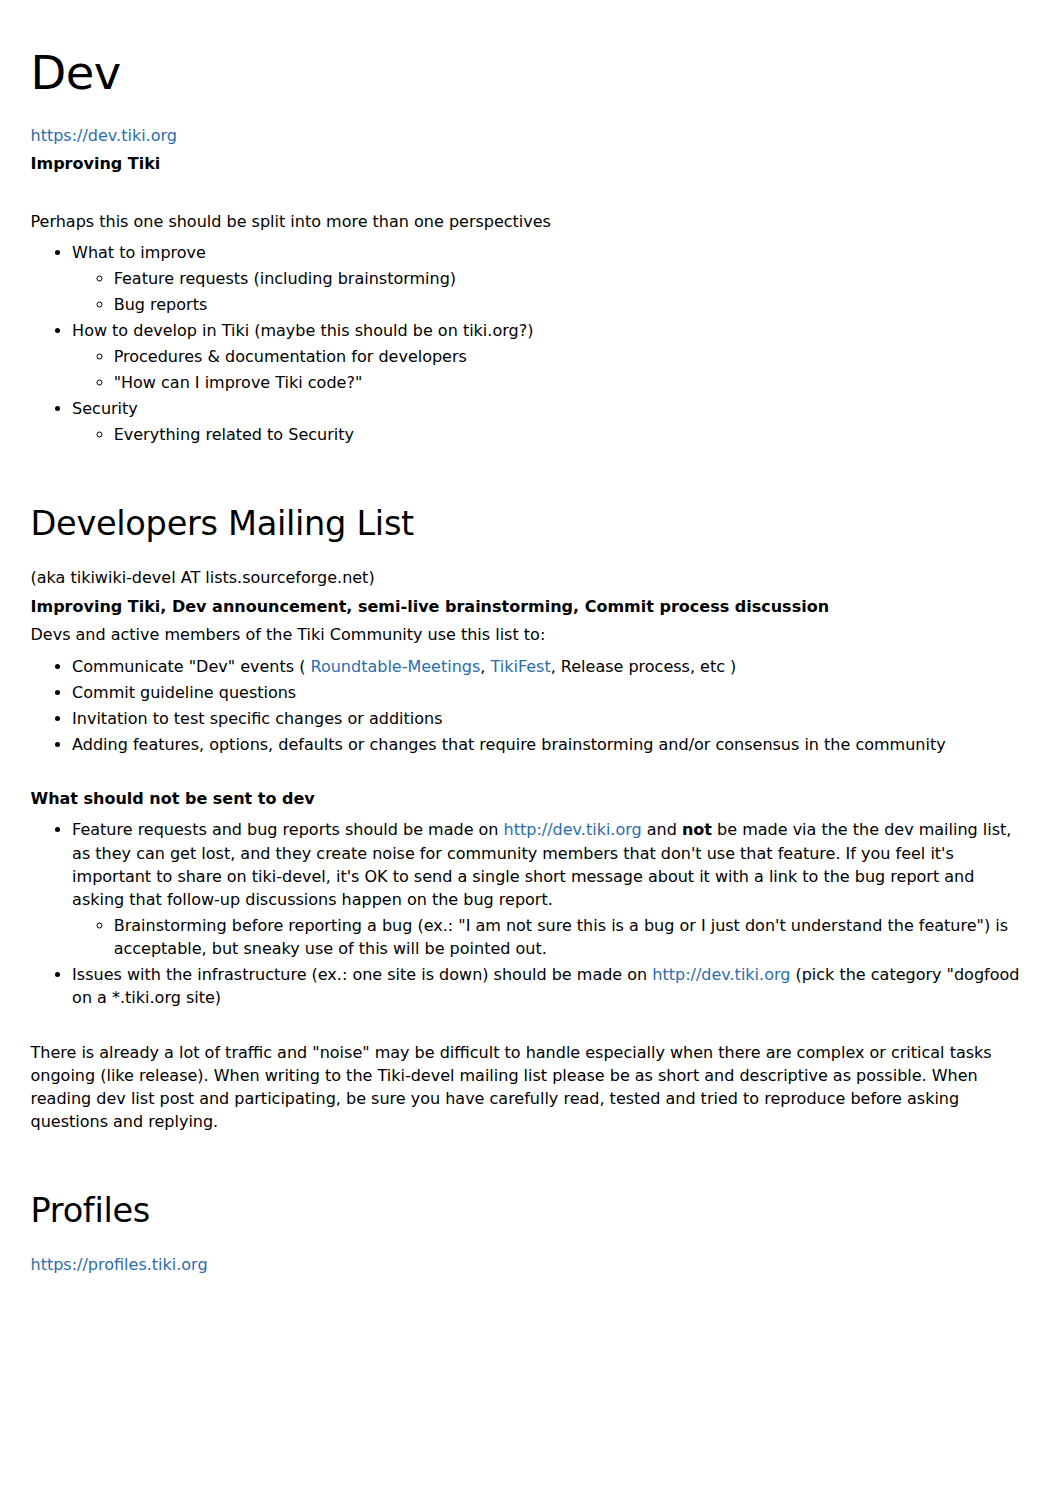Dev
https://dev.tiki.org
Improving Tiki
Perhaps this one should be split into more than one perspectives
What to improve
Feature requests (including brainstorming)
Bug reports
How to develop in Tiki (maybe this should be on tiki.org?)
Procedures & documentation for developers
"How can I improve Tiki code?"
Security
Everything related to Security
Developers Mailing List
(aka tikiwiki-devel AT lists.sourceforge.net)
Improving Tiki, Dev announcement, semi-live brainstorming, Commit process discussion
Devs and active members of the Tiki Community use this list to:
Communicate "Dev" events ( Roundtable-Meetings, TikiFest, Release process, etc )
Commit guideline questions
Invitation to test specific changes or additions
Adding features, options, defaults or changes that require brainstorming and/or consensus in the community
What should not be sent to dev
Feature requests and bug reports should be made on http://dev.tiki.org and not be made via the the dev mailing list, as they can get lost, and they create noise for community members that don't use that feature. If you feel it's important to share on tiki-devel, it's OK to send a single short message about it with a link to the bug report and asking that follow-up discussions happen on the bug report.
Brainstorming before reporting a bug (ex.: "I am not sure this is a bug or I just don't understand the feature") is acceptable, but sneaky use of this will be pointed out.
Issues with the infrastructure (ex.: one site is down) should be made on http://dev.tiki.org (pick the category "dogfood on a *.tiki.org site)
There is already a lot of traffic and "noise" may be difficult to handle especially when there are complex or critical tasks ongoing (like release). When writing to the Tiki-devel mailing list please be as short and descriptive as possible. When reading dev list post and participating, be sure you have carefully read, tested and tried to reproduce before asking questions and replying.
Profiles
https://profiles.tiki.org